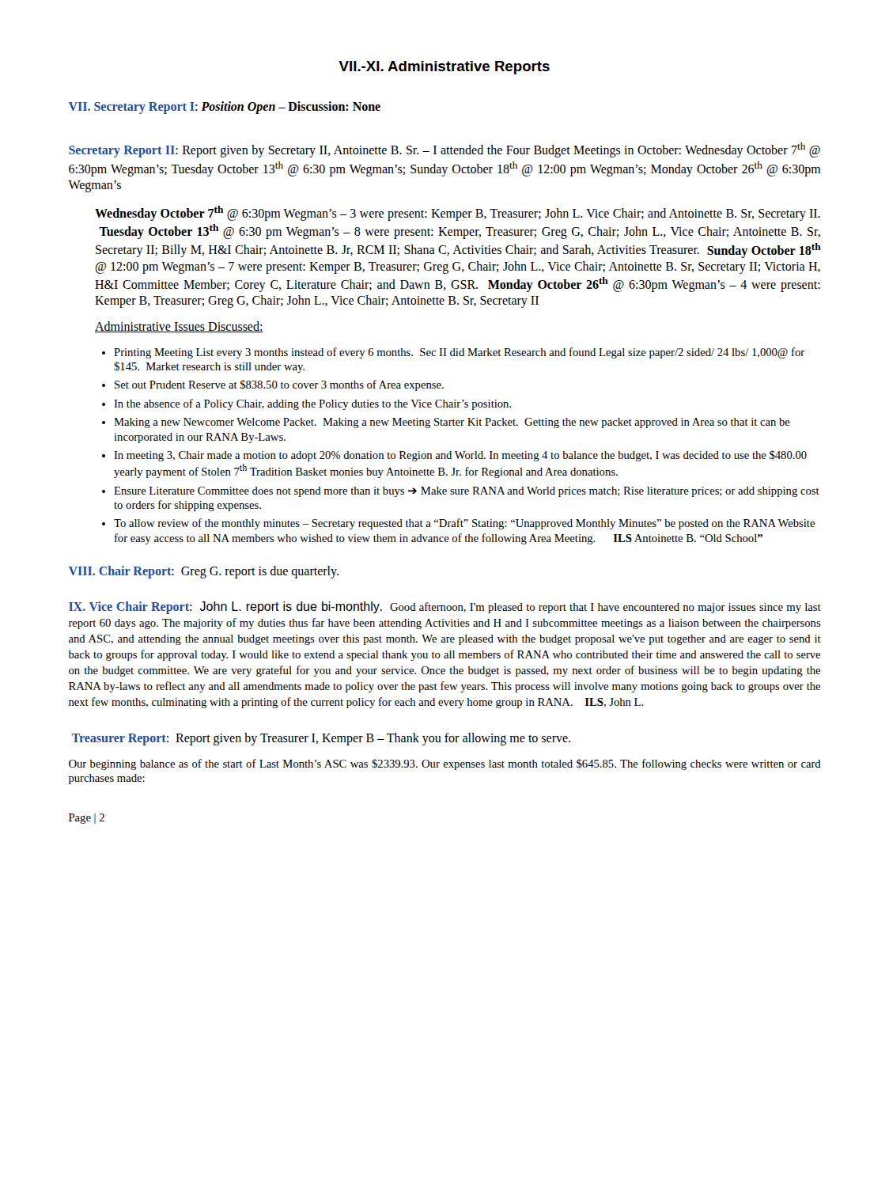VII.-XI. Administrative Reports
VII. Secretary Report I: Position Open – Discussion: None
Secretary Report II: Report given by Secretary II, Antoinette B. Sr. – I attended the Four Budget Meetings in October: Wednesday October 7th @ 6:30pm Wegman’s; Tuesday October 13th @ 6:30 pm Wegman’s; Sunday October 18th @ 12:00 pm Wegman’s; Monday October 26th @ 6:30pm Wegman’s
Wednesday October 7th @ 6:30pm Wegman’s – 3 were present: Kemper B, Treasurer; John L. Vice Chair; and Antoinette B. Sr, Secretary II. Tuesday October 13th @ 6:30 pm Wegman’s – 8 were present: Kemper, Treasurer; Greg G, Chair; John L., Vice Chair; Antoinette B. Sr, Secretary II; Billy M, H&I Chair; Antoinette B. Jr, RCM II; Shana C, Activities Chair; and Sarah, Activities Treasurer. Sunday October 18th @ 12:00 pm Wegman’s – 7 were present: Kemper B, Treasurer; Greg G, Chair; John L., Vice Chair; Antoinette B. Sr, Secretary II; Victoria H, H&I Committee Member; Corey C, Literature Chair; and Dawn B, GSR. Monday October 26th @ 6:30pm Wegman’s – 4 were present: Kemper B, Treasurer; Greg G, Chair; John L., Vice Chair; Antoinette B. Sr, Secretary II
Administrative Issues Discussed:
Printing Meeting List every 3 months instead of every 6 months. Sec II did Market Research and found Legal size paper/2 sided/ 24 lbs/ 1,000@ for $145. Market research is still under way.
Set out Prudent Reserve at $838.50 to cover 3 months of Area expense.
In the absence of a Policy Chair, adding the Policy duties to the Vice Chair’s position.
Making a new Newcomer Welcome Packet. Making a new Meeting Starter Kit Packet. Getting the new packet approved in Area so that it can be incorporated in our RANA By-Laws.
In meeting 3, Chair made a motion to adopt 20% donation to Region and World. In meeting 4 to balance the budget, I was decided to use the $480.00 yearly payment of Stolen 7th Tradition Basket monies buy Antoinette B. Jr. for Regional and Area donations.
Ensure Literature Committee does not spend more than it buys ➔ Make sure RANA and World prices match; Rise literature prices; or add shipping cost to orders for shipping expenses.
To allow review of the monthly minutes – Secretary requested that a “Draft” Stating: “Unapproved Monthly Minutes” be posted on the RANA Website for easy access to all NA members who wished to view them in advance of the following Area Meeting. ILS Antoinette B. “Old School”
VIII. Chair Report: Greg G. report is due quarterly.
IX. Vice Chair Report: John L. report is due bi-monthly. Good afternoon, I'm pleased to report that I have encountered no major issues since my last report 60 days ago. The majority of my duties thus far have been attending Activities and H and I subcommittee meetings as a liaison between the chairpersons and ASC, and attending the annual budget meetings over this past month. We are pleased with the budget proposal we've put together and are eager to send it back to groups for approval today. I would like to extend a special thank you to all members of RANA who contributed their time and answered the call to serve on the budget committee. We are very grateful for you and your service. Once the budget is passed, my next order of business will be to begin updating the RANA by-laws to reflect any and all amendments made to policy over the past few years. This process will involve many motions going back to groups over the next few months, culminating with a printing of the current policy for each and every home group in RANA. ILS, John L.
Treasurer Report: Report given by Treasurer I, Kemper B – Thank you for allowing me to serve.
Our beginning balance as of the start of Last Month’s ASC was $2339.93. Our expenses last month totaled $645.85. The following checks were written or card purchases made:
Page | 2